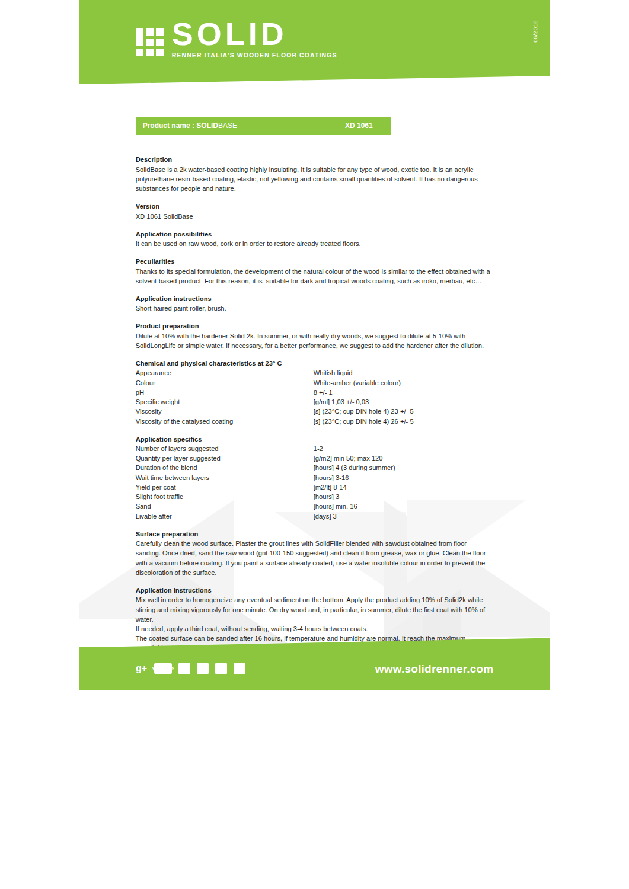SOLID RENNER ITALIA’S WOODEN FLOOR COATINGS
06/2016
Product name : SOLID BASE XD 1061
Description
SolidBase is a 2k water-based coating highly insulating. It is suitable for any type of wood, exotic too. It is an acrylic polyurethane resin-based coating, elastic, not yellowing and contains small quantities of solvent. It has no dangerous substances for people and nature.
Version
XD 1061 SolidBase
Application possibilities
It can be used on raw wood, cork or in order to restore already treated floors.
Peculiarities
Thanks to its special formulation, the development of the natural colour of the wood is similar to the effect obtained with a solvent-based product. For this reason, it is suitable for dark and tropical woods coating, such as iroko, merbau, etc…
Application instructions
Short haired paint roller, brush.
Product preparation
Dilute at 10% with the hardener Solid 2k. In summer, or with really dry woods, we suggest to dilute at 5-10% with SolidLongLife or simple water. If necessary, for a better performance, we suggest to add the hardener after the dilution.
Chemical and physical characteristics at 23° C
| Appearance | Whitish liquid |
| Colour | White-amber (variable colour) |
| pH | 8 +/- 1 |
| Specific weight | [g/ml] 1,03 +/- 0,03 |
| Viscosity | [s] (23°C; cup DIN hole 4) 23 +/- 5 |
| Viscosity of the catalysed coating | [s] (23°C; cup DIN hole 4) 26 +/- 5 |
Application specifics
| Number of layers suggested | 1-2 |
| Quantity per layer suggested | [g/m2] min 50; max 120 |
| Duration of the blend | [hours] 4 (3 during summer) |
| Wait time between layers | [hours] 3-16 |
| Yield per coat | [m2/lt] 8-14 |
| Slight foot traffic | [hours] 3 |
| Sand | [hours] min. 16 |
| Livable after | [days] 3 |
Surface preparation
Carefully clean the wood surface. Plaster the grout lines with SolidFiller blended with sawdust obtained from floor sanding. Once dried, sand the raw wood (grit 100-150 suggested) and clean it from grease, wax or glue. Clean the floor with a vacuum before coating. If you paint a surface already coated, use a water insoluble colour in order to prevent the discoloration of the surface.
Application instructions
Mix well in order to homogeneize any eventual sediment on the bottom. Apply the product adding 10% of Solid2k while stirring and mixing vigorously for one minute. On dry wood and, in particular, in summer, dilute the first coat with 10% of water.
If needed, apply a third coat, without sending, waiting 3-4 hours between coats.
The coated surface can be sanded after 16 hours, if temperature and humidity are normal. It reach the maximum crosslinking in a week.
Catalysis
After the addition, apply it within 4 hours maximum (3 hours during summer). After that time it is necessary to prepare it again.
g+ You Tube f in t ▢
www.solidrenner.com